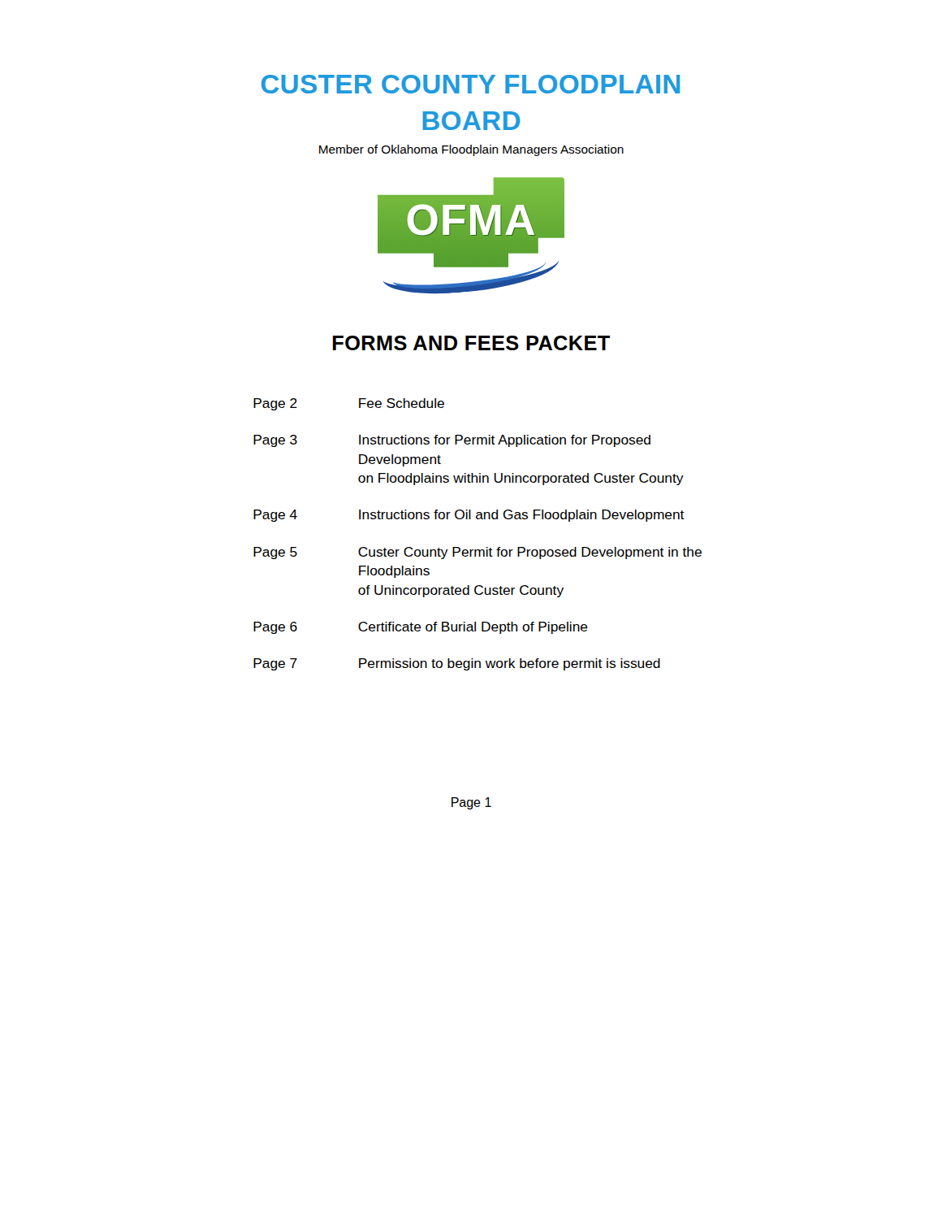CUSTER COUNTY FLOODPLAIN BOARD
Member of Oklahoma Floodplain Managers Association
OFMA
FORMS AND FEES PACKET
| Page 2 | Fee Schedule |
| Page 3 | Instructions for Permit Application for Proposed Development on Floodplains within Unincorporated Custer County |
| Page 4 | Instructions for Oil and Gas Floodplain Development |
| Page 5 | Custer County Permit for Proposed Development in the Floodplains of Unincorporated Custer County |
| Page 6 | Certificate of Burial Depth of Pipeline |
| Page 7 | Permission to begin work before permit is issued |
Page 1